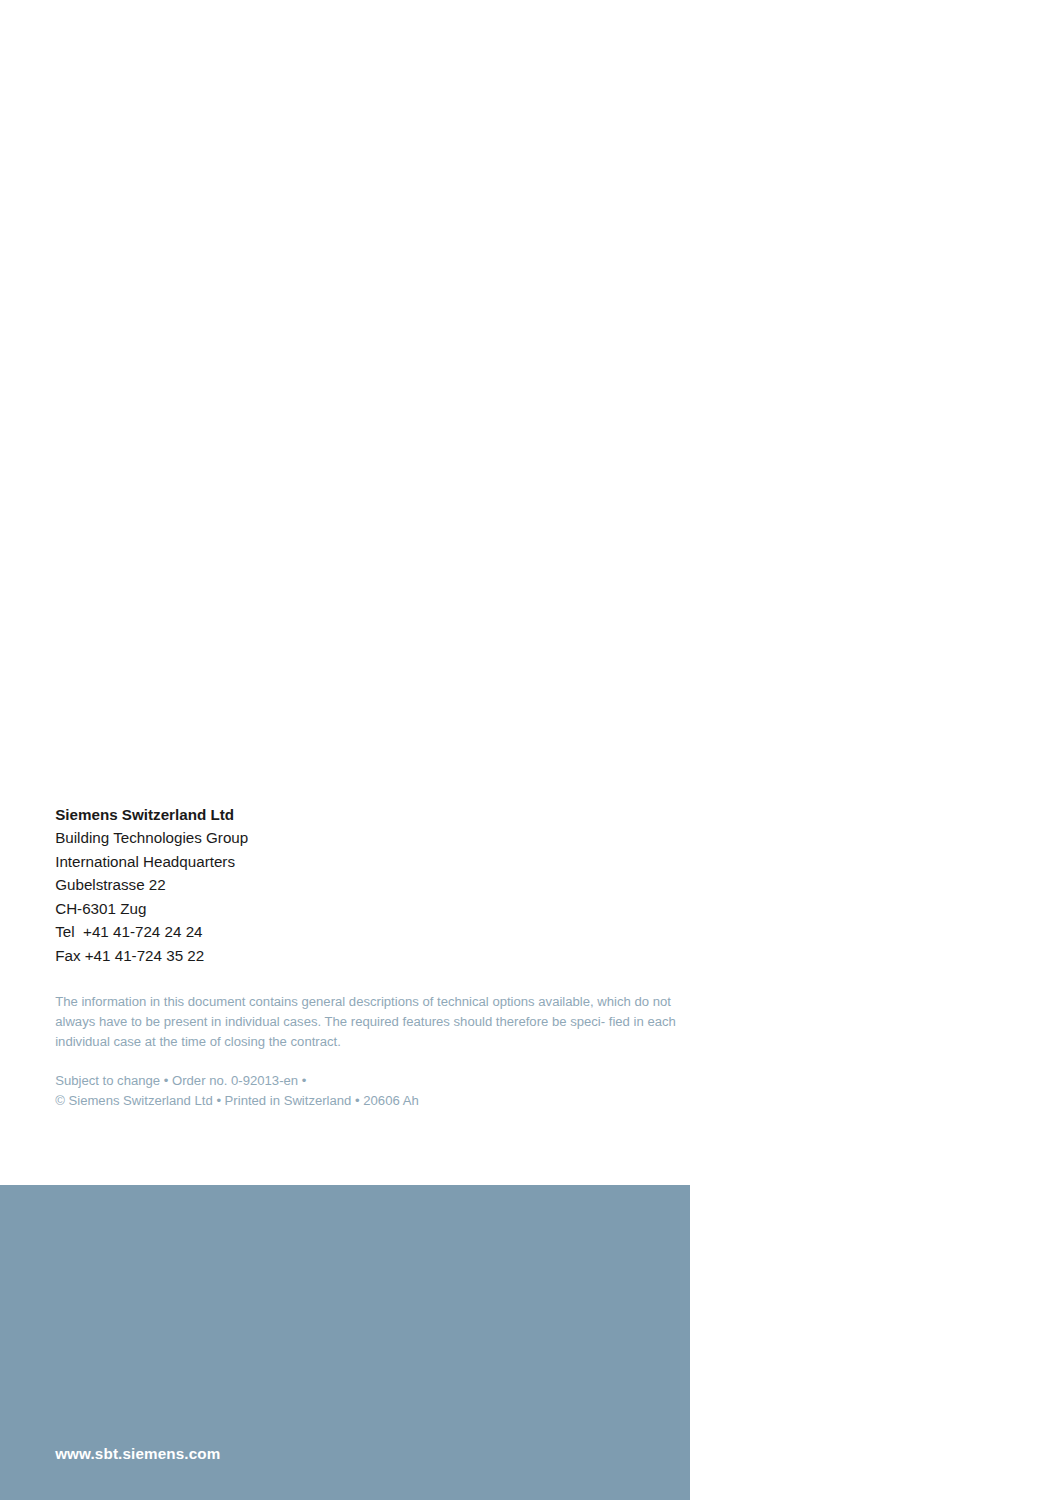Siemens Switzerland Ltd Building Technologies Group International Headquarters Gubelstrasse 22 CH-6301 Zug
Tel +41 41-724 24 24 Fax +41 41-724 35 22
The information in this document contains general descriptions of technical options available, which do not always have to be present in individual cases. The required features should therefore be speci- fied in each individual case at the time of closing the contract.
Subject to change • Order no. 0-92013-en • © Siemens Switzerland Ltd • Printed in Switzerland • 20606 Ah
www.sbt.siemens.com